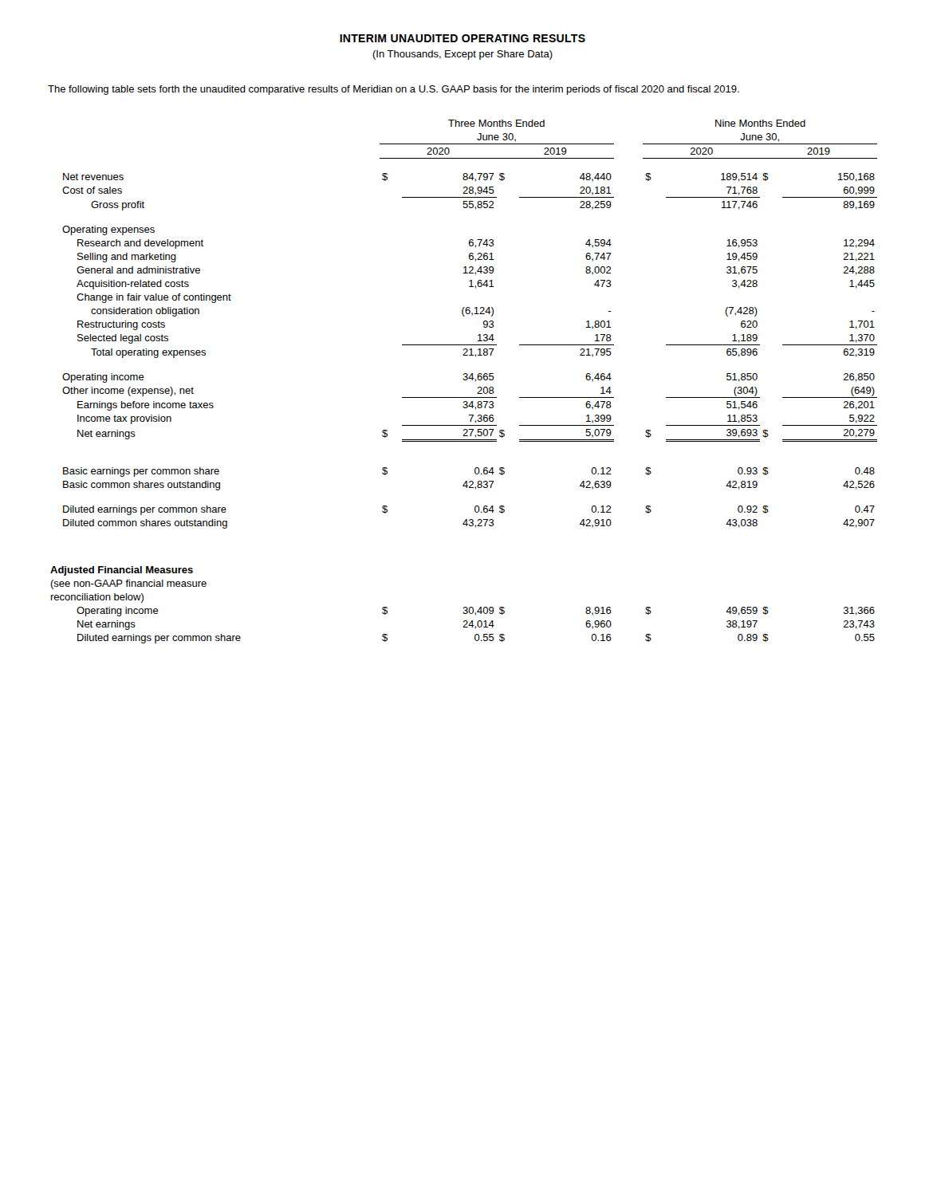INTERIM UNAUDITED OPERATING RESULTS
(In Thousands, Except per Share Data)
The following table sets forth the unaudited comparative results of Meridian on a U.S. GAAP basis for the interim periods of fiscal 2020 and fiscal 2019.
| | Three Months Ended | | Nine Months Ended |
| | June 30, | | June 30, |
| | 2020 | 2019 | | 2020 | 2019 |
| Net revenues | $ | 84,797 | $ | 48,440 | | $ | 189,514 | $ | 150,168 |
| Cost of sales | | 28,945 | | 20,181 | | | 71,768 | | 60,999 |
| Gross profit | | 55,852 | | 28,259 | | | 117,746 | | 89,169 |
| Operating expenses | |
| Research and development | | 6,743 | | 4,594 | | | 16,953 | | 12,294 |
| Selling and marketing | | 6,261 | | 6,747 | | | 19,459 | | 21,221 |
| General and administrative | | 12,439 | | 8,002 | | | 31,675 | | 24,288 |
| Acquisition-related costs | | 1,641 | | 473 | | | 3,428 | | 1,445 |
| Change in fair value of contingent | |
| consideration obligation | | (6,124) | | - | | | (7,428) | | - |
| Restructuring costs | | 93 | | 1,801 | | | 620 | | 1,701 |
| Selected legal costs | | 134 | | 178 | | | 1,189 | | 1,370 |
| Total operating expenses | | 21,187 | | 21,795 | | | 65,896 | | 62,319 |
| Operating income | | 34,665 | | 6,464 | | | 51,850 | | 26,850 |
| Other income (expense), net | | 208 | | 14 | | | (304) | | (649) |
| Earnings before income taxes | | 34,873 | | 6,478 | | | 51,546 | | 26,201 |
| Income tax provision | | 7,366 | | 1,399 | | | 11,853 | | 5,922 |
| Net earnings | $ | 27,507 | $ | 5,079 | | $ | 39,693 | $ | 20,279 |
| Basic earnings per common share | $ | 0.64 | $ | 0.12 | | $ | 0.93 | $ | 0.48 |
| Basic common shares outstanding | | 42,837 | | 42,639 | | | 42,819 | | 42,526 |
| Diluted earnings per common share | $ | 0.64 | $ | 0.12 | | $ | 0.92 | $ | 0.47 |
| Diluted common shares outstanding | | 43,273 | | 42,910 | | | 43,038 | | 42,907 |
| Adjusted Financial Measures | |
| (see non-GAAP financial measure | |
| reconciliation below) | |
| Operating income | $ | 30,409 | $ | 8,916 | | $ | 49,659 | $ | 31,366 |
| Net earnings | | 24,014 | | 6,960 | | | 38,197 | | 23,743 |
| Diluted earnings per common share | $ | 0.55 | $ | 0.16 | | $ | 0.89 | $ | 0.55 |